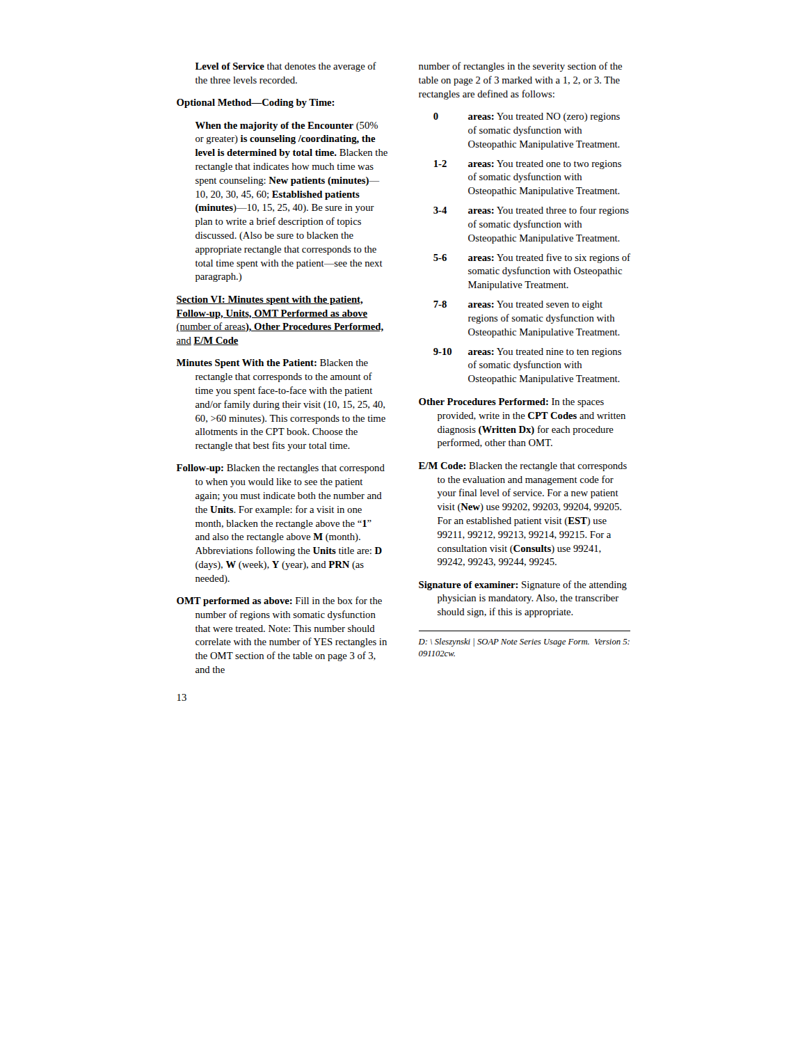Level of Service that denotes the average of the three levels recorded.
Optional Method—Coding by Time:
When the majority of the Encounter (50% or greater) is counseling /coordinating, the level is determined by total time. Blacken the rectangle that indicates how much time was spent counseling: New patients (minutes)—10, 20, 30, 45, 60; Established patients (minutes)—10, 15, 25, 40). Be sure in your plan to write a brief description of topics discussed. (Also be sure to blacken the appropriate rectangle that corresponds to the total time spent with the patient—see the next paragraph.)
Section VI: Minutes spent with the patient, Follow-up, Units, OMT Performed as above (number of areas), Other Procedures Performed, and E/M Code
Minutes Spent With the Patient: Blacken the rectangle that corresponds to the amount of time you spent face-to-face with the patient and/or family during their visit (10, 15, 25, 40, 60, >60 minutes). This corresponds to the time allotments in the CPT book. Choose the rectangle that best fits your total time.
Follow-up: Blacken the rectangles that correspond to when you would like to see the patient again; you must indicate both the number and the Units. For example: for a visit in one month, blacken the rectangle above the “1” and also the rectangle above M (month). Abbreviations following the Units title are: D (days), W (week), Y (year), and PRN (as needed).
OMT performed as above: Fill in the box for the number of regions with somatic dysfunction that were treated. Note: This number should correlate with the number of YES rectangles in the OMT section of the table on page 3 of 3, and the
number of rectangles in the severity section of the table on page 2 of 3 marked with a 1, 2, or 3. The rectangles are defined as follows:
0 areas: You treated NO (zero) regions of somatic dysfunction with Osteopathic Manipulative Treatment.
1-2 areas: You treated one to two regions of somatic dysfunction with Osteopathic Manipulative Treatment.
3-4 areas: You treated three to four regions of somatic dysfunction with Osteopathic Manipulative Treatment.
5-6 areas: You treated five to six regions of somatic dysfunction with Osteopathic Manipulative Treatment.
7-8 areas: You treated seven to eight regions of somatic dysfunction with Osteopathic Manipulative Treatment.
9-10 areas: You treated nine to ten regions of somatic dysfunction with Osteopathic Manipulative Treatment.
Other Procedures Performed: In the spaces provided, write in the CPT Codes and written diagnosis (Written Dx) for each procedure performed, other than OMT.
E/M Code: Blacken the rectangle that corresponds to the evaluation and management code for your final level of service. For a new patient visit (New) use 99202, 99203, 99204, 99205. For an established patient visit (EST) use 99211, 99212, 99213, 99214, 99215. For a consultation visit (Consults) use 99241, 99242, 99243, 99244, 99245.
Signature of examiner: Signature of the attending physician is mandatory. Also, the transcriber should sign, if this is appropriate.
D: \ Sleszynski | SOAP Note Series Usage Form. Version 5: 091102cw.
13